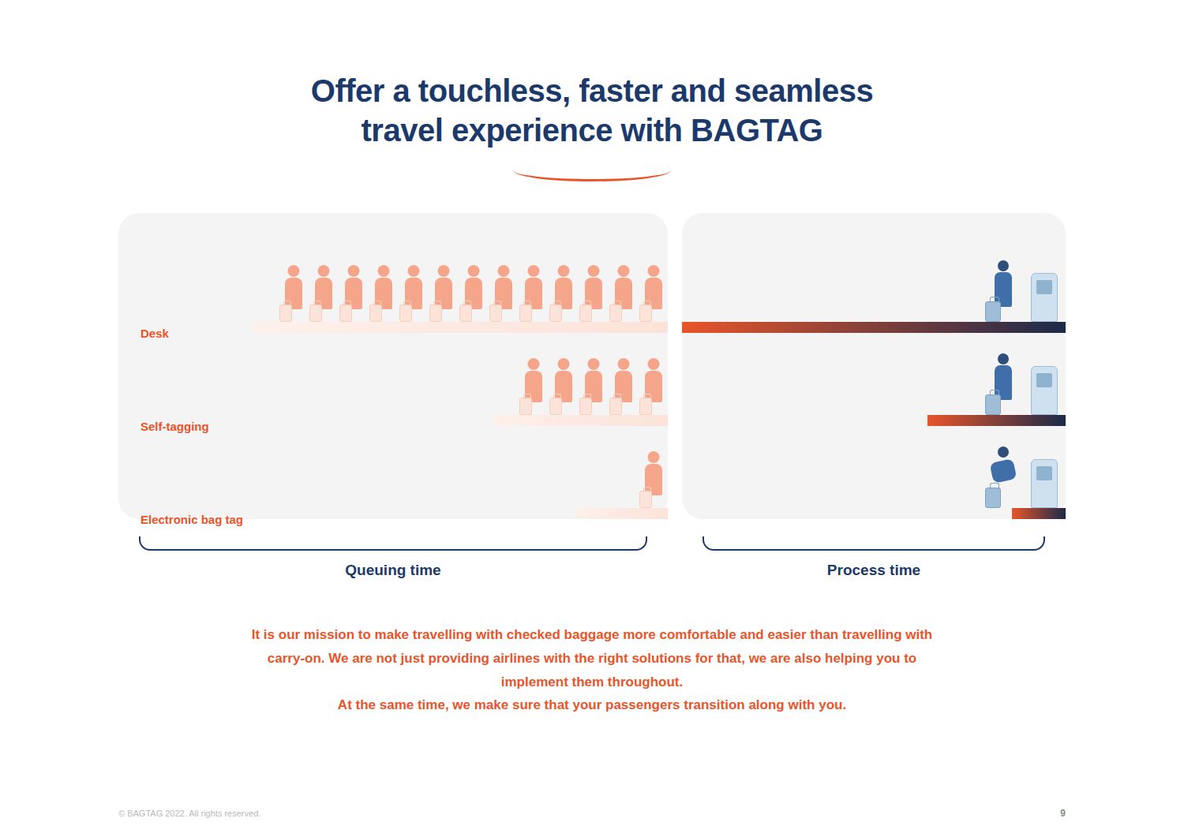Offer a touchless, faster and seamless
travel experience with BAGTAG
Desk
Self-tagging
Electronic bag tag
Queuing time
Process time
It is our mission to make travelling with checked baggage more comfortable and easier than travelling with carry-on. We are not just providing airlines with the right solutions for that, we are also helping you to implement them throughout.
At the same time, we make sure that your passengers transition along with you.
© BAGTAG 2022. All rights reserved. 9